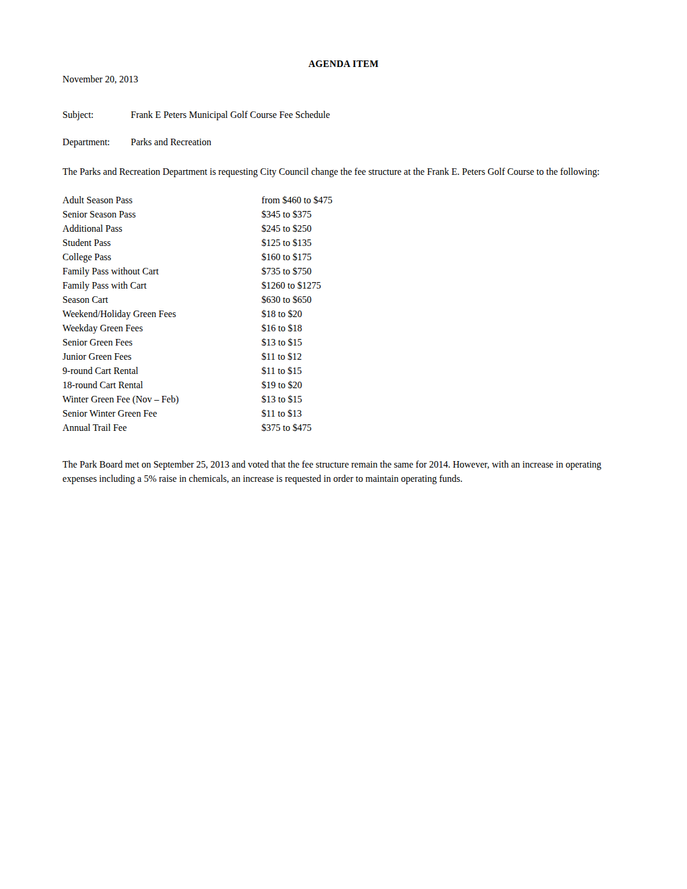Agenda Item
November 20, 2013
Subject: Frank E Peters Municipal Golf Course Fee Schedule
Department: Parks and Recreation
The Parks and Recreation Department is requesting City Council change the fee structure at the Frank E. Peters Golf Course to the following:
| Adult Season Pass | from $460 to $475 |
| Senior Season Pass | $345 to $375 |
| Additional Pass | $245 to $250 |
| Student Pass | $125 to $135 |
| College Pass | $160 to $175 |
| Family Pass without Cart | $735 to $750 |
| Family Pass with Cart | $1260 to $1275 |
| Season Cart | $630 to $650 |
| Weekend/Holiday Green Fees | $18 to $20 |
| Weekday Green Fees | $16 to $18 |
| Senior Green Fees | $13 to $15 |
| Junior Green Fees | $11 to $12 |
| 9-round Cart Rental | $11 to $15 |
| 18-round Cart Rental | $19 to $20 |
| Winter Green Fee (Nov – Feb) | $13 to $15 |
| Senior Winter Green Fee | $11 to $13 |
| Annual Trail Fee | $375 to $475 |
The Park Board met on September 25, 2013 and voted that the fee structure remain the same for 2014. However, with an increase in operating expenses including a 5% raise in chemicals, an increase is requested in order to maintain operating funds.